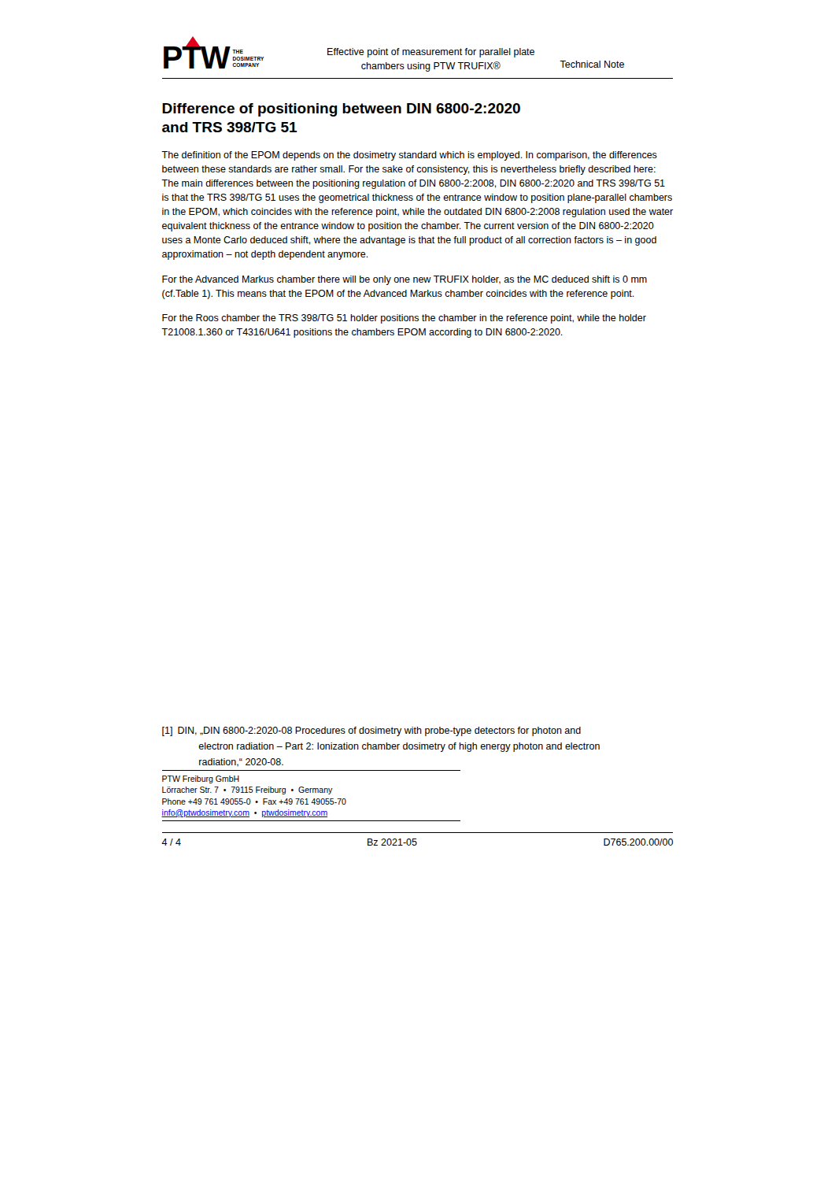PTW The
Dosimetry
Company
Effective point of measurement for parallel plate chambers using PTW TRUFIX®
Technical Note
Difference of positioning between DIN 6800-2:2020
and TRS 398/TG 51
The definition of the EPOM depends on the dosimetry standard which is employed. In comparison, the differences between these standards are rather small. For the sake of consistency, this is nevertheless briefly described here: The main differences between the positioning regulation of DIN 6800-2:2008, DIN 6800-2:2020 and TRS 398/TG 51 is that the TRS 398/TG 51 uses the geometrical thickness of the entrance window to position plane-parallel chambers in the EPOM, which coincides with the reference point, while the outdated DIN 6800-2:2008 regulation used the water equivalent thickness of the entrance window to position the chamber. The current version of the DIN 6800-2:2020 uses a Monte Carlo deduced shift, where the advantage is that the full product of all correction factors is – in good approximation – not depth dependent anymore.
For the Advanced Markus chamber there will be only one new TRUFIX holder, as the MC deduced shift is 0 mm (cf.Table 1). This means that the EPOM of the Advanced Markus chamber coincides with the reference point.
For the Roos chamber the TRS 398/TG 51 holder positions the chamber in the reference point, while the holder T21008.1.360 or T4316/U641 positions the chambers EPOM according to DIN 6800-2:2020.
[1] DIN, „DIN 6800-2:2020-08 Procedures of dosimetry with probe-type detectors for photon and electron radiation – Part 2: Ionization chamber dosimetry of high energy photon and electron radiation,“ 2020-08.
PTW Freiburg GmbH
Lörracher Str. 7 • 79115 Freiburg • Germany
Phone +49 761 49055-0 • Fax +49 761 49055-70
info@ptwdosimetry.com • ptwdosimetry.com
4 / 4
Bz 2021-05
D765.200.00/00